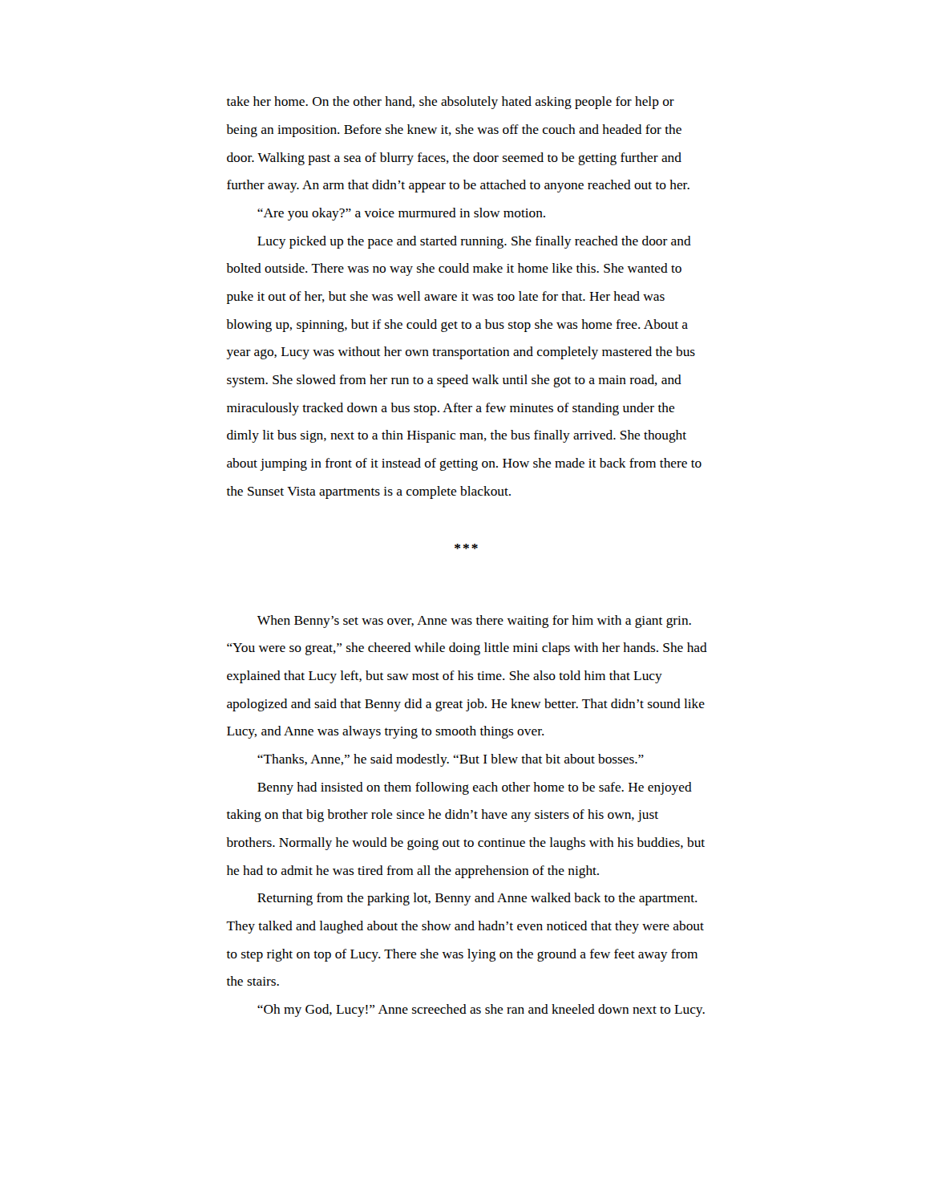take her home. On the other hand, she absolutely hated asking people for help or being an imposition. Before she knew it, she was off the couch and headed for the door. Walking past a sea of blurry faces, the door seemed to be getting further and further away. An arm that didn’t appear to be attached to anyone reached out to her.
“Are you okay?” a voice murmured in slow motion.
Lucy picked up the pace and started running. She finally reached the door and bolted outside. There was no way she could make it home like this. She wanted to puke it out of her, but she was well aware it was too late for that. Her head was blowing up, spinning, but if she could get to a bus stop she was home free. About a year ago, Lucy was without her own transportation and completely mastered the bus system. She slowed from her run to a speed walk until she got to a main road, and miraculously tracked down a bus stop. After a few minutes of standing under the dimly lit bus sign, next to a thin Hispanic man, the bus finally arrived. She thought about jumping in front of it instead of getting on. How she made it back from there to the Sunset Vista apartments is a complete blackout.
***
When Benny’s set was over, Anne was there waiting for him with a giant grin. “You were so great,” she cheered while doing little mini claps with her hands. She had explained that Lucy left, but saw most of his time. She also told him that Lucy apologized and said that Benny did a great job. He knew better. That didn’t sound like Lucy, and Anne was always trying to smooth things over.
“Thanks, Anne,” he said modestly. “But I blew that bit about bosses.”
Benny had insisted on them following each other home to be safe. He enjoyed taking on that big brother role since he didn’t have any sisters of his own, just brothers. Normally he would be going out to continue the laughs with his buddies, but he had to admit he was tired from all the apprehension of the night.
Returning from the parking lot, Benny and Anne walked back to the apartment. They talked and laughed about the show and hadn’t even noticed that they were about to step right on top of Lucy. There she was lying on the ground a few feet away from the stairs.
“Oh my God, Lucy!” Anne screeched as she ran and kneeled down next to Lucy.